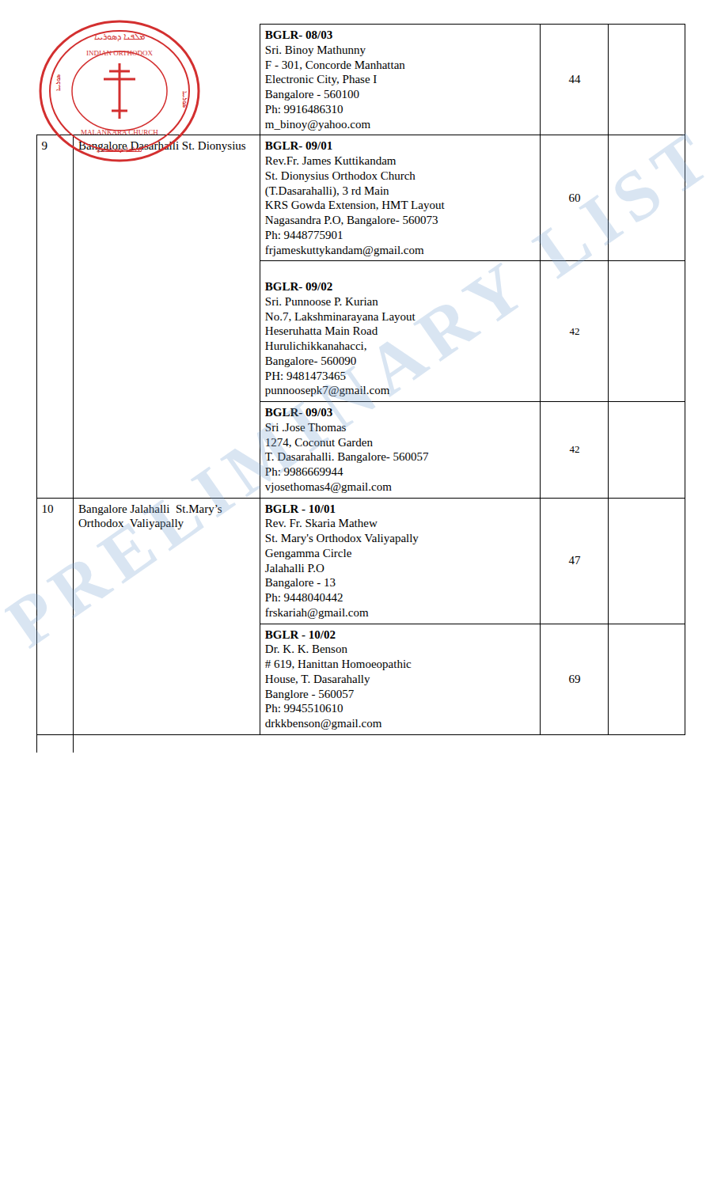ܡܠܦܢܐ ܕܣܘܪܝܝܐ ܡܠܟܐ ܕܡܠܟܘܬܐ INDIAN ORTHODOX MALANKARA CHURCH ܣܘܪܝܝܐ ܣܘܪܝܝܐ
PRELIMINARY LIST
| | | BGLR- 08/03 Sri. Binoy Mathunny F - 301, Concorde Manhattan Electronic City, Phase I Bangalore - 560100 Ph: 9916486310 m_binoy@yahoo.com | 44 | |
| 9 | Bangalore Dasarhalli St. Dionysius | BGLR- 09/01 Rev.Fr. James Kuttikandam St. Dionysius Orthodox Church (T.Dasarahalli), 3 rd Main KRS Gowda Extension, HMT Layout Nagasandra P.O, Bangalore- 560073 Ph: 9448775901 frjameskuttykandam@gmail.com | 60 | |
| BGLR- 09/02 Sri. Punnoose P. Kurian No.7, Lakshminarayana Layout Heseruhatta Main Road Hurulichikkanahacci, Bangalore- 560090 PH: 9481473465 punnoosepk7@gmail.com | 42 | |
| BGLR- 09/03 Sri .Jose Thomas 1274, Coconut Garden T. Dasarahalli. Bangalore- 560057 Ph: 9986669944 vjosethomas4@gmail.com | 42 | |
| 10 | Bangalore Jalahalli St.Mary’s Orthodox Valiyapally | BGLR - 10/01 Rev. Fr. Skaria Mathew St. Mary's Orthodox Valiyapally Gengamma Circle Jalahalli P.O Bangalore - 13 Ph: 9448040442 frskariah@gmail.com | 47 | |
| BGLR - 10/02 Dr. K. K. Benson # 619, Hanittan Homoeopathic House, T. Dasarahally Banglore - 560057 Ph: 9945510610 drkkbenson@gmail.com | 69 | |